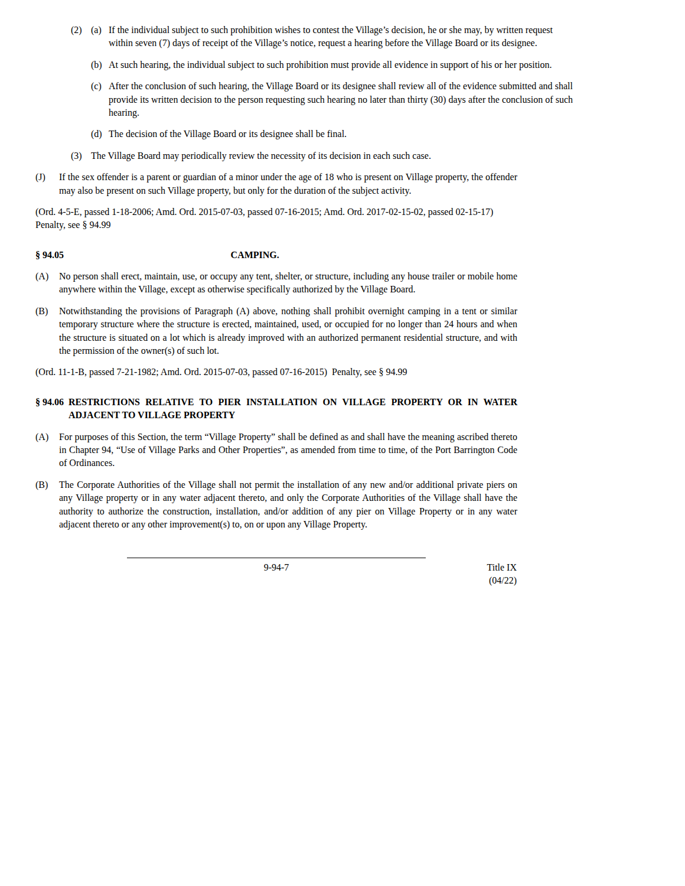| (2) | (a) | If the individual subject to such prohibition wishes to contest the Village’s decision, he or she may, by written request within seven (7) days of receipt of the Village’s notice, request a hearing before the Village Board or its designee. |
| (b) | At such hearing, the individual subject to such prohibition must provide all evidence in support of his or her position. |
| (c) | After the conclusion of such hearing, the Village Board or its designee shall review all of the evidence submitted and shall provide its written decision to the person requesting such hearing no later than thirty (30) days after the conclusion of such hearing. |
| (d) | The decision of the Village Board or its designee shall be final. |
| (3) | The Village Board may periodically review the necessity of its decision in each such case. |
| (J) | If the sex offender is a parent or guardian of a minor under the age of 18 who is present on Village property, the offender may also be present on such Village property, but only for the duration of the subject activity. |
(Ord. 4-5-E, passed 1-18-2006; Amd. Ord. 2015-07-03, passed 07-16-2015; Amd. Ord. 2017-02-15-02, passed 02-15-17) Penalty, see § 94.99
§ 94.05 CAMPING.
| (A) | No person shall erect, maintain, use, or occupy any tent, shelter, or structure, including any house trailer or mobile home anywhere within the Village, except as otherwise specifically authorized by the Village Board. |
| (B) | Notwithstanding the provisions of Paragraph (A) above, nothing shall prohibit overnight camping in a tent or similar temporary structure where the structure is erected, maintained, used, or occupied for no longer than 24 hours and when the structure is situated on a lot which is already improved with an authorized permanent residential structure, and with the permission of the owner(s) of such lot. |
(Ord. 11-1-B, passed 7-21-1982; Amd. Ord. 2015-07-03, passed 07-16-2015) Penalty, see § 94.99
§ 94.06 RESTRICTIONS RELATIVE TO PIER INSTALLATION ON VILLAGE PROPERTY OR IN WATER ADJACENT TO VILLAGE PROPERTY
| (A) | For purposes of this Section, the term “Village Property” shall be defined as and shall have the meaning ascribed thereto in Chapter 94, “Use of Village Parks and Other Properties”, as amended from time to time, of the Port Barrington Code of Ordinances. |
| (B) | The Corporate Authorities of the Village shall not permit the installation of any new and/or additional private piers on any Village property or in any water adjacent thereto, and only the Corporate Authorities of the Village shall have the authority to authorize the construction, installation, and/or addition of any pier on Village Property or in any water adjacent thereto or any other improvement(s) to, on or upon any Village Property. |
| | 9-94-7 | Title IX (04/22) |